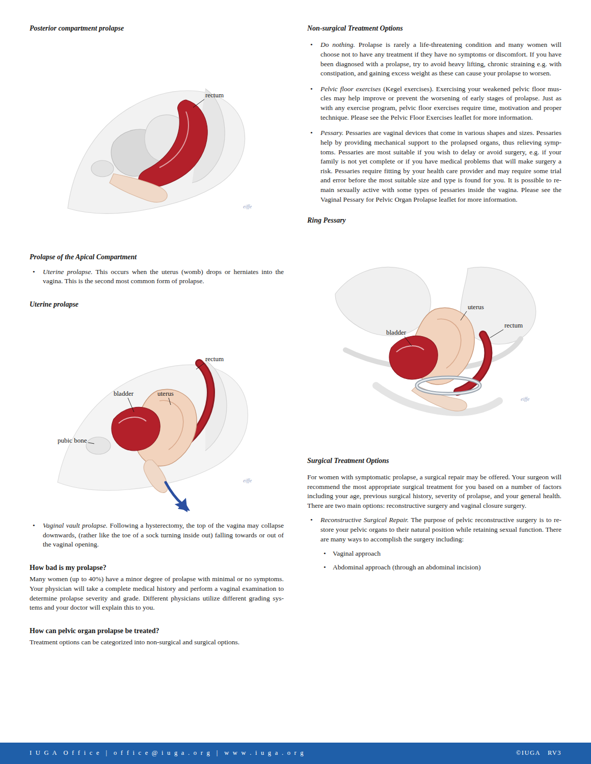Posterior compartment prolapse
Posterior compartment prolapse rectum eiffe
Prolapse of the Apical Compartment
Uterine prolapse. This occurs when the uterus (womb) drops or herniates into the vagina. This is the second most common form of prolapse.
Uterine prolapse
Uterine prolapse rectum uterus bladder pubic bone eiffe
Vaginal vault prolapse. Following a hysterectomy, the top of the vagina may collapse downwards, (rather like the toe of a sock turning inside out) falling towards or out of the vaginal opening.
How bad is my prolapse?
Many women (up to 40%) have a minor degree of prolapse with minimal or no symptoms. Your physician will take a complete medical history and perform a vaginal examination to determine prolapse severity and grade. Different physicians utilize different grading systems and your doctor will explain this to you.
How can pelvic organ prolapse be treated?
Treatment options can be categorized into non-surgical and surgical options.
Non-surgical Treatment Options
Do nothing. Prolapse is rarely a life-threatening condition and many women will choose not to have any treatment if they have no symptoms or discomfort. If you have been diagnosed with a prolapse, try to avoid heavy lifting, chronic straining e.g. with constipation, and gaining excess weight as these can cause your prolapse to worsen.
Pelvic floor exercises (Kegel exercises). Exercising your weakened pelvic floor muscles may help improve or prevent the worsening of early stages of prolapse. Just as with any exercise program, pelvic floor exercises require time, motivation and proper technique. Please see the Pelvic Floor Exercises leaflet for more information.
Pessary. Pessaries are vaginal devices that come in various shapes and sizes. Pessaries help by providing mechanical support to the prolapsed organs, thus relieving symptoms. Pessaries are most suitable if you wish to delay or avoid surgery, e.g. if your family is not yet complete or if you have medical problems that will make surgery a risk. Pessaries require fitting by your health care provider and may require some trial and error before the most suitable size and type is found for you. It is possible to remain sexually active with some types of pessaries inside the vagina. Please see the Vaginal Pessary for Pelvic Organ Prolapse leaflet for more information.
Ring Pessary
Ring pessary in situ uterus rectum bladder eiffe
Surgical Treatment Options
For women with symptomatic prolapse, a surgical repair may be offered. Your surgeon will recommend the most appropriate surgical treatment for you based on a number of factors including your age, previous surgical history, severity of prolapse, and your general health. There are two main options: reconstructive surgery and vaginal closure surgery.
Reconstructive Surgical Repair. The purpose of pelvic reconstructive surgery is to restore your pelvic organs to their natural position while retaining sexual function. There are many ways to accomplish the surgery including:
Vaginal approach
Abdominal approach (through an abdominal incision)
I U G A O f f i c e | o f f i c e @ i u g a . o r g | w w w . i u g a . o r g
©IUGA RV3